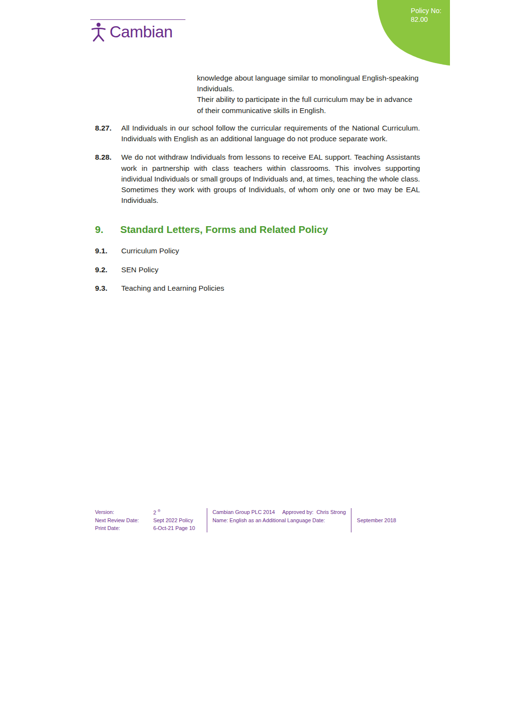Policy No:
82.00
Cambian
knowledge about language similar to monolingual English-speaking Individuals.
Their ability to participate in the full curriculum may be in advance of their communicative skills in English.
8.27.
All Individuals in our school follow the curricular requirements of the National Curriculum. Individuals with English as an additional language do not produce separate work.
8.28.
We do not withdraw Individuals from lessons to receive EAL support. Teaching Assistants work in partnership with class teachers within classrooms. This involves supporting individual Individuals or small groups of Individuals and, at times, teaching the whole class. Sometimes they work with groups of Individuals, of whom only one or two may be EAL Individuals.
9. Standard Letters, Forms and Related Policy
9.1.
Curriculum Policy
9.2.
SEN Policy
9.3.
Teaching and Learning Policies
| Version: | 2 ® | | Cambian Group PLC 2014 Approved by: Chris Strong | | |
| Next Review Date: | Sept 2022 Policy | | Name: English as an Additional Language Date: | | September 2018 |
| Print Date: | 6-Oct-21 Page 10 | | | | |